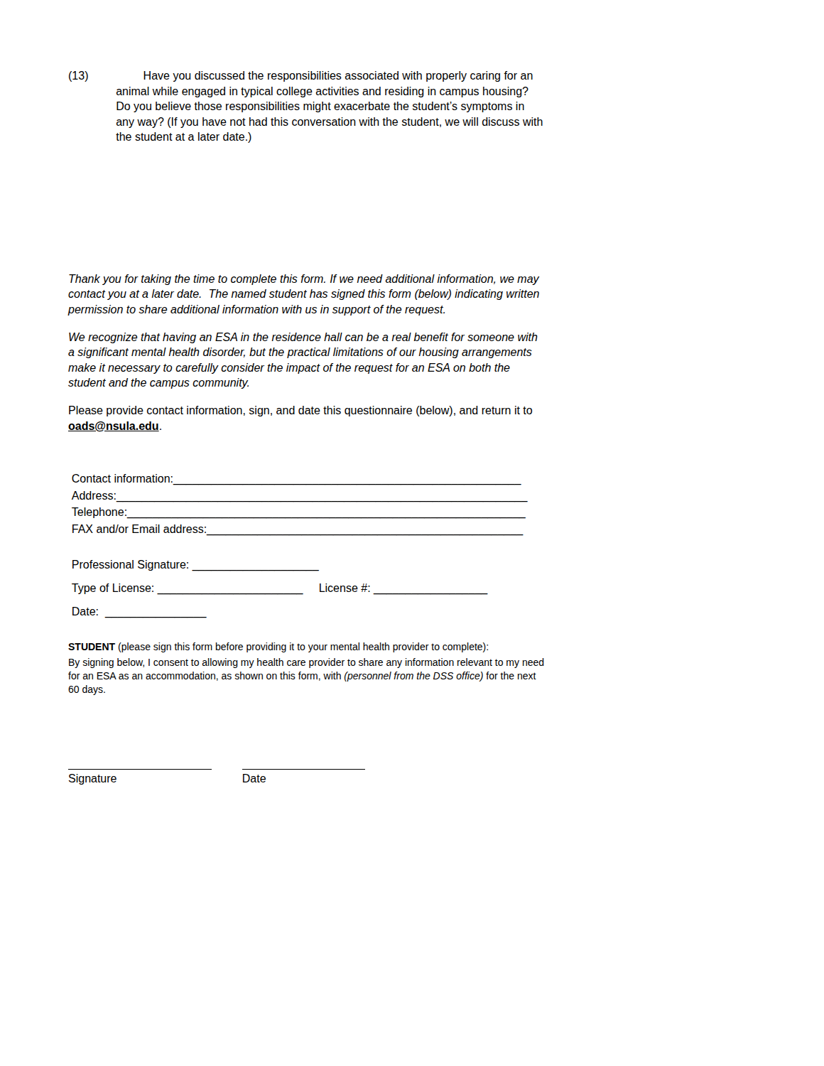(13) Have you discussed the responsibilities associated with properly caring for an animal while engaged in typical college activities and residing in campus housing? Do you believe those responsibilities might exacerbate the student’s symptoms in any way? (If you have not had this conversation with the student, we will discuss with the student at a later date.)
Thank you for taking the time to complete this form. If we need additional information, we may contact you at a later date. The named student has signed this form (below) indicating written permission to share additional information with us in support of the request.
We recognize that having an ESA in the residence hall can be a real benefit for someone with a significant mental health disorder, but the practical limitations of our housing arrangements make it necessary to carefully consider the impact of the request for an ESA on both the student and the campus community.
Please provide contact information, sign, and date this questionnaire (below), and return it to oads@nsula.edu.
Contact information:_______________________________________________________
Address:_________________________________________________________________
Telephone:_______________________________________________________________
FAX and/or Email address:__________________________________________________
Professional Signature: ____________________
Type of License: _______________________ License #: __________________
Date: ________________
STUDENT (please sign this form before providing it to your mental health provider to complete):
By signing below, I consent to allowing my health care provider to share any information relevant to my need for an ESA as an accommodation, as shown on this form, with (personnel from the DSS office) for the next 60 days.
Signature Date